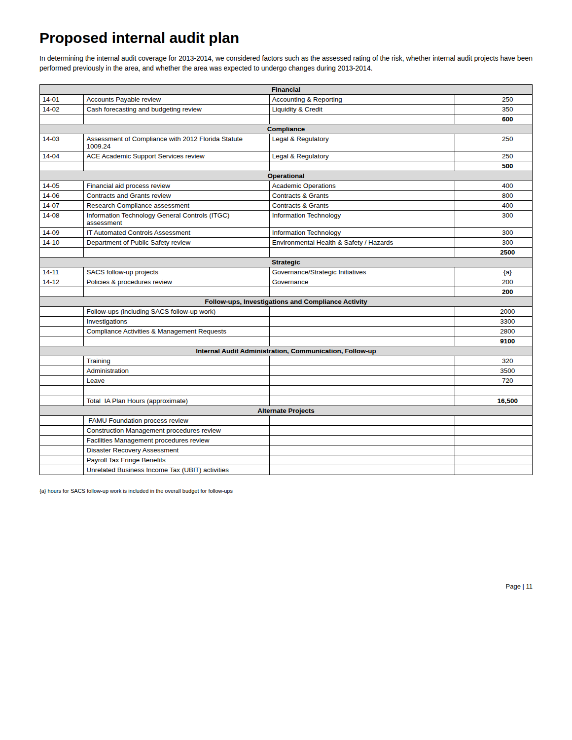Proposed internal audit plan
In determining the internal audit coverage for 2013-2014, we considered factors such as the assessed rating of the risk, whether internal audit projects have been performed previously in the area, and whether the area was expected to undergo changes during 2013-2014.
| Financial |
| 14-01 | Accounts Payable review | Accounting & Reporting | | 250 |
| 14-02 | Cash forecasting and budgeting review | Liquidity & Credit | | 350 |
| | | | | 600 |
| Compliance |
| 14-03 | Assessment of Compliance with 2012 Florida Statute 1009.24 | Legal & Regulatory | | 250 |
| 14-04 | ACE Academic Support Services review | Legal & Regulatory | | 250 |
| | | | | 500 |
| Operational |
| 14-05 | Financial aid process review | Academic Operations | | 400 |
| 14-06 | Contracts and Grants review | Contracts & Grants | | 800 |
| 14-07 | Research Compliance assessment | Contracts & Grants | | 400 |
| 14-08 | Information Technology General Controls (ITGC) assessment | Information Technology | | 300 |
| 14-09 | IT Automated Controls Assessment | Information Technology | | 300 |
| 14-10 | Department of Public Safety review | Environmental Health & Safety / Hazards | | 300 |
| | | | | 2500 |
| Strategic |
| 14-11 | SACS follow-up projects | Governance/Strategic Initiatives | | {a} |
| 14-12 | Policies & procedures review | Governance | | 200 |
| | | | | 200 |
| Follow-ups, Investigations and Compliance Activity |
| | Follow-ups (including SACS follow-up work) | | | 2000 |
| | Investigations | | | 3300 |
| | Compliance Activities & Management Requests | | | 2800 |
| | | | | 9100 |
| Internal Audit Administration, Communication, Follow-up |
| | Training | | | 320 |
| | Administration | | | 3500 |
| | Leave | | | 720 |
| | Total IA Plan Hours (approximate) | | | 16,500 |
| Alternate Projects |
| | FAMU Foundation process review | | | |
| | Construction Management procedures review | | | |
| | Facilities Management procedures review | | | |
| | Disaster Recovery Assessment | | | |
| | Payroll Tax Fringe Benefits | | | |
| | Unrelated Business Income Tax (UBIT) activities | | | |
{a} hours for SACS follow-up work is included in the overall budget for follow-ups
Page | 11